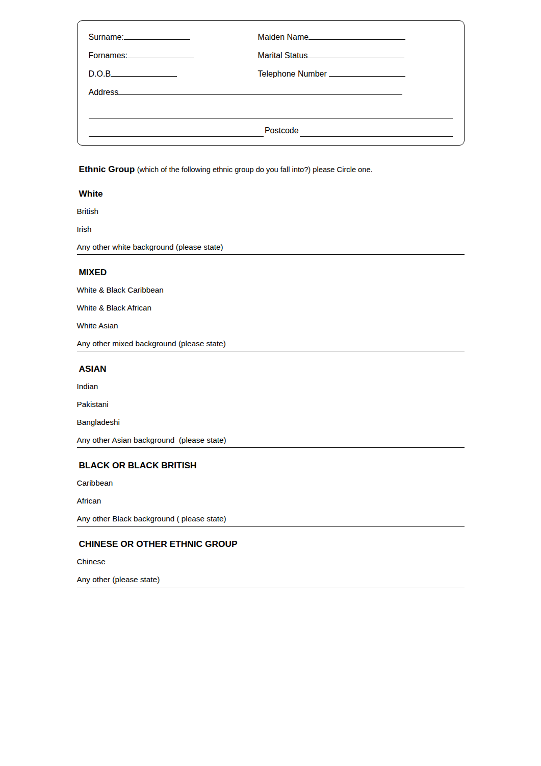| Surname: | Maiden Name |
| Fornames: | Marital Status |
| D.O.B | Telephone Number |
| Address |
| Postcode |
Ethnic Group (which of the following ethnic group do you fall into?) please Circle one.
White
British
Irish
Any other white background (please state)
MIXED
White & Black Caribbean
White & Black African
White Asian
Any other mixed background (please state)
ASIAN
Indian
Pakistani
Bangladeshi
Any other Asian background (please state)
BLACK OR BLACK BRITISH
Caribbean
African
Any other Black background ( please state)
CHINESE OR OTHER ETHNIC GROUP
Chinese
Any other (please state)